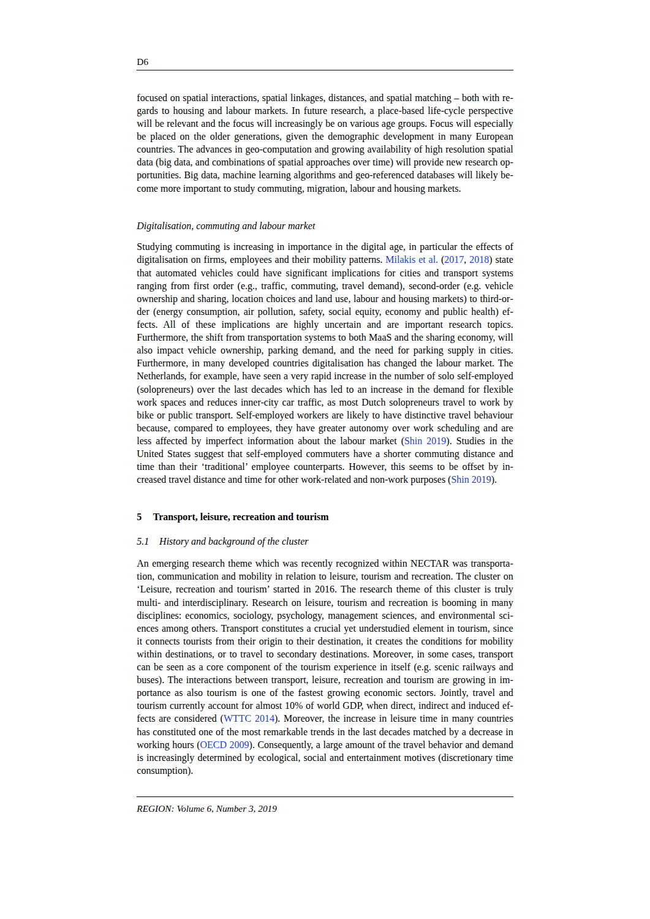D6
focused on spatial interactions, spatial linkages, distances, and spatial matching – both with regards to housing and labour markets. In future research, a place-based life-cycle perspective will be relevant and the focus will increasingly be on various age groups. Focus will especially be placed on the older generations, given the demographic development in many European countries. The advances in geo-computation and growing availability of high resolution spatial data (big data, and combinations of spatial approaches over time) will provide new research opportunities. Big data, machine learning algorithms and geo-referenced databases will likely become more important to study commuting, migration, labour and housing markets.
Digitalisation, commuting and labour market
Studying commuting is increasing in importance in the digital age, in particular the effects of digitalisation on firms, employees and their mobility patterns. Milakis et al. (2017, 2018) state that automated vehicles could have significant implications for cities and transport systems ranging from first order (e.g., traffic, commuting, travel demand), second-order (e.g. vehicle ownership and sharing, location choices and land use, labour and housing markets) to third-order (energy consumption, air pollution, safety, social equity, economy and public health) effects. All of these implications are highly uncertain and are important research topics. Furthermore, the shift from transportation systems to both MaaS and the sharing economy, will also impact vehicle ownership, parking demand, and the need for parking supply in cities. Furthermore, in many developed countries digitalisation has changed the labour market. The Netherlands, for example, have seen a very rapid increase in the number of solo self-employed (solopreneurs) over the last decades which has led to an increase in the demand for flexible work spaces and reduces inner-city car traffic, as most Dutch solopreneurs travel to work by bike or public transport. Self-employed workers are likely to have distinctive travel behaviour because, compared to employees, they have greater autonomy over work scheduling and are less affected by imperfect information about the labour market (Shin 2019). Studies in the United States suggest that self-employed commuters have a shorter commuting distance and time than their ‘traditional’ employee counterparts. However, this seems to be offset by increased travel distance and time for other work-related and non-work purposes (Shin 2019).
5 Transport, leisure, recreation and tourism
5.1 History and background of the cluster
An emerging research theme which was recently recognized within NECTAR was transportation, communication and mobility in relation to leisure, tourism and recreation. The cluster on ‘Leisure, recreation and tourism’ started in 2016. The research theme of this cluster is truly multi- and interdisciplinary. Research on leisure, tourism and recreation is booming in many disciplines: economics, sociology, psychology, management sciences, and environmental sciences among others. Transport constitutes a crucial yet understudied element in tourism, since it connects tourists from their origin to their destination, it creates the conditions for mobility within destinations, or to travel to secondary destinations. Moreover, in some cases, transport can be seen as a core component of the tourism experience in itself (e.g. scenic railways and buses). The interactions between transport, leisure, recreation and tourism are growing in importance as also tourism is one of the fastest growing economic sectors. Jointly, travel and tourism currently account for almost 10% of world GDP, when direct, indirect and induced effects are considered (WTTC 2014). Moreover, the increase in leisure time in many countries has constituted one of the most remarkable trends in the last decades matched by a decrease in working hours (OECD 2009). Consequently, a large amount of the travel behavior and demand is increasingly determined by ecological, social and entertainment motives (discretionary time consumption).
REGION: Volume 6, Number 3, 2019